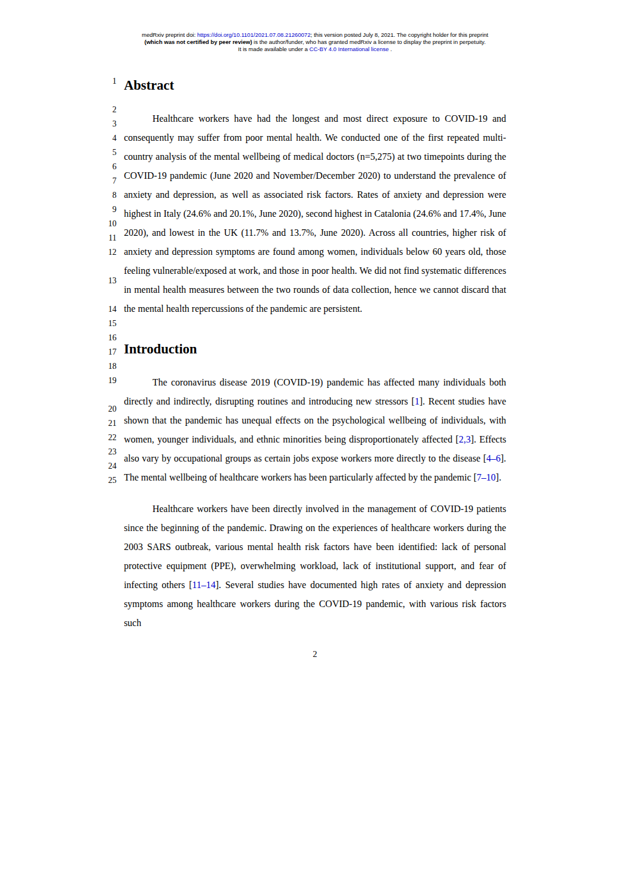medRxiv preprint doi: https://doi.org/10.1101/2021.07.08.21260072; this version posted July 8, 2021. The copyright holder for this preprint
(which was not certified by peer review) is the author/funder, who has granted medRxiv a license to display the preprint in perpetuity.
It is made available under a CC-BY 4.0 International license .
1 2 3 4 5 6 7 8 9 10 11 12 13 14 15 16 17 18 19 20 21 22 23 24 25
Abstract
Healthcare workers have had the longest and most direct exposure to COVID-19 and consequently may suffer from poor mental health. We conducted one of the first repeated multi-country analysis of the mental wellbeing of medical doctors (n=5,275) at two timepoints during the COVID-19 pandemic (June 2020 and November/December 2020) to understand the prevalence of anxiety and depression, as well as associated risk factors. Rates of anxiety and depression were highest in Italy (24.6% and 20.1%, June 2020), second highest in Catalonia (24.6% and 17.4%, June 2020), and lowest in the UK (11.7% and 13.7%, June 2020). Across all countries, higher risk of anxiety and depression symptoms are found among women, individuals below 60 years old, those feeling vulnerable/exposed at work, and those in poor health. We did not find systematic differences in mental health measures between the two rounds of data collection, hence we cannot discard that the mental health repercussions of the pandemic are persistent.
Introduction
The coronavirus disease 2019 (COVID-19) pandemic has affected many individuals both directly and indirectly, disrupting routines and introducing new stressors [1]. Recent studies have shown that the pandemic has unequal effects on the psychological wellbeing of individuals, with women, younger individuals, and ethnic minorities being disproportionately affected [2,3]. Effects also vary by occupational groups as certain jobs expose workers more directly to the disease [4–6]. The mental wellbeing of healthcare workers has been particularly affected by the pandemic [7–10].
Healthcare workers have been directly involved in the management of COVID-19 patients since the beginning of the pandemic. Drawing on the experiences of healthcare workers during the 2003 SARS outbreak, various mental health risk factors have been identified: lack of personal protective equipment (PPE), overwhelming workload, lack of institutional support, and fear of infecting others [11–14]. Several studies have documented high rates of anxiety and depression symptoms among healthcare workers during the COVID-19 pandemic, with various risk factors such
2